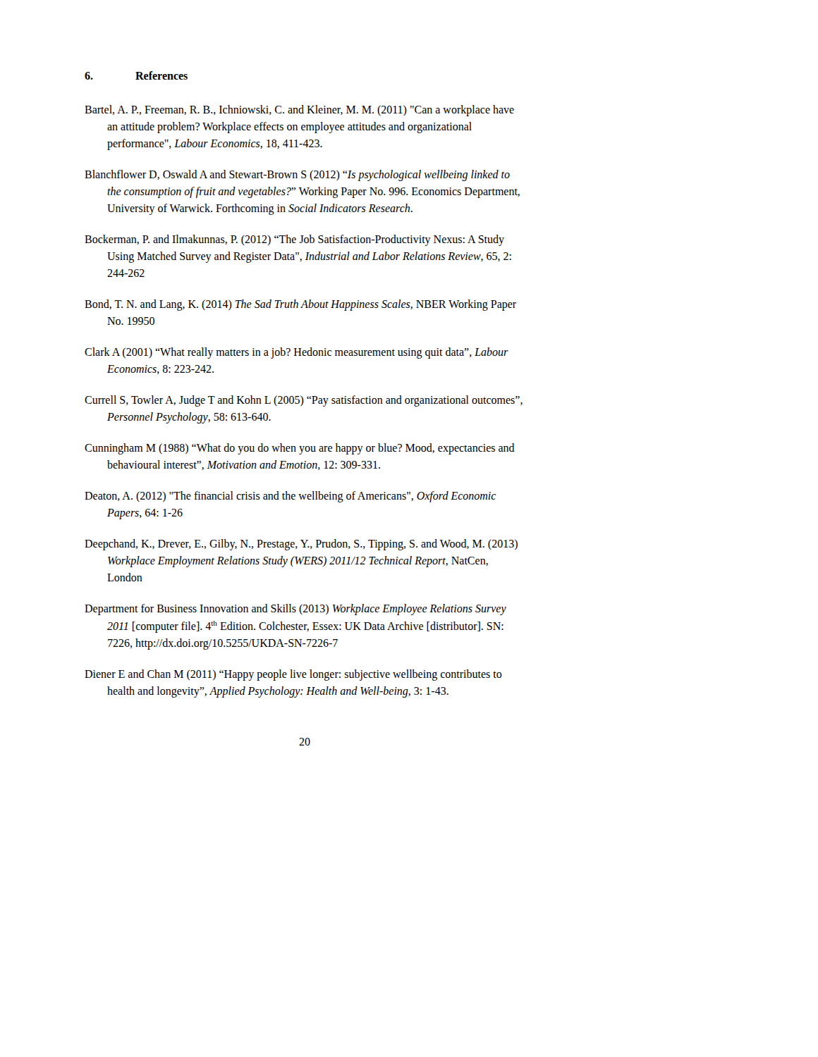6. References
Bartel, A. P., Freeman, R. B., Ichniowski, C. and Kleiner, M. M. (2011) "Can a workplace have an attitude problem? Workplace effects on employee attitudes and organizational performance", Labour Economics, 18, 411-423.
Blanchflower D, Oswald A and Stewart-Brown S (2012) “Is psychological wellbeing linked to the consumption of fruit and vegetables?” Working Paper No. 996. Economics Department, University of Warwick. Forthcoming in Social Indicators Research.
Bockerman, P. and Ilmakunnas, P. (2012) “The Job Satisfaction-Productivity Nexus: A Study Using Matched Survey and Register Data", Industrial and Labor Relations Review, 65, 2: 244-262
Bond, T. N. and Lang, K. (2014) The Sad Truth About Happiness Scales, NBER Working Paper No. 19950
Clark A (2001) “What really matters in a job? Hedonic measurement using quit data”, Labour Economics, 8: 223-242.
Currell S, Towler A, Judge T and Kohn L (2005) “Pay satisfaction and organizational outcomes”, Personnel Psychology, 58: 613-640.
Cunningham M (1988) “What do you do when you are happy or blue? Mood, expectancies and behavioural interest”, Motivation and Emotion, 12: 309-331.
Deaton, A. (2012) "The financial crisis and the wellbeing of Americans", Oxford Economic Papers, 64: 1-26
Deepchand, K., Drever, E., Gilby, N., Prestage, Y., Prudon, S., Tipping, S. and Wood, M. (2013) Workplace Employment Relations Study (WERS) 2011/12 Technical Report, NatCen, London
Department for Business Innovation and Skills (2013) Workplace Employee Relations Survey 2011 [computer file]. 4th Edition. Colchester, Essex: UK Data Archive [distributor]. SN: 7226, http://dx.doi.org/10.5255/UKDA-SN-7226-7
Diener E and Chan M (2011) “Happy people live longer: subjective wellbeing contributes to health and longevity”, Applied Psychology: Health and Well-being, 3: 1-43.
20